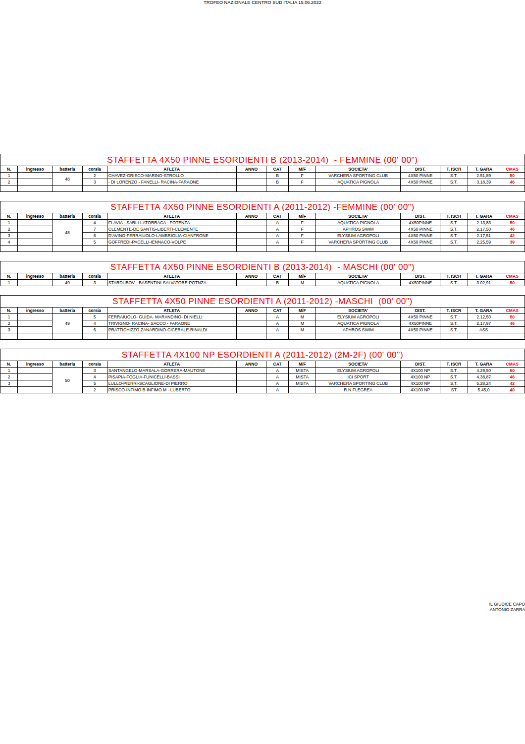TROFEO NAZIONALE CENTRO SUD ITALIA 15.06.2022
STAFFETTA 4X50 PINNE ESORDIENTI B (2013-2014) - FEMMINE (00' 00")
| N. | ingresso | batteria | corsia | ATLETA | ANNO | CAT | M/F | SOCIETA' | DIST. | T. ISCR | T. GARA | CMAS |
| --- | --- | --- | --- | --- | --- | --- | --- | --- | --- | --- | --- | --- |
| 1 | | 48 | 2 | CHAVEZ-GRIECO-MARINO-STROLLO | | B | F | VARCHERA SPORTING CLUB | 4X50 PINNE | S.T. | 2.51,89 | 50 |
| 2 | | 3 | - DI LORENZO - FANELLI- RACINA-FARAONE | | B | F | AQUATICA PIGNOLA | 4X50 PINNE | S.T. | 3.18,39 | 46 |
STAFFETTA 4X50 PINNE ESORDIENTI A (2011-2012) -FEMMINE (00' 00")
| N. | ingresso | batteria | corsia | ATLETA | ANNO | CAT | M/F | SOCIETA' | DIST. | T. ISCR | T. GARA | CMAS |
| --- | --- | --- | --- | --- | --- | --- | --- | --- | --- | --- | --- | --- |
| 1 | | 48 | 4 | FLAVIA - SARLI-LATORRACA - POTENZA | | A | F | AQUATICA PIGNOLA | 4X50PINNE | S.T. | 2.13,83 | 50 |
| 2 | | 7 | CLEMENTE-DE SANTIS-LIBERTI-CLEMENTE | | A | F | APHROS SWIM | 4X50 PINNE | S.T. | 2.17,50 | 46 |
| 3 | | 6 | D'AVINO-FERRAIUOLO-LAMBRIGLIA-CIANFRONE | | A | F | ELYSIUM AGROPOLI | 4X50 PINNE | S.T. | 2.17,51 | 42 |
| 4 | | 5 | GOFFREDI-PACELLI-IENNACO-VOLPE | | A | F | VARCHERA SPORTING CLUB | 4X50 PINNE | S.T. | 2.25,59 | 39 |
STAFFETTA 4X50 PINNE ESORDIENTI B (2013-2014) - MASCHI (00' 00")
| N. | ingresso | batteria | corsia | ATLETA | ANNO | CAT | M/F | SOCIETA' | DIST. | T. ISCR | T. GARA | CMAS |
| --- | --- | --- | --- | --- | --- | --- | --- | --- | --- | --- | --- | --- |
| 1 | | 49 | 3 | STARDUBOV --BASENTINI-SALVATORE-POTNZA | | B | M | AQUATICA PIGNOLA | 4X50PINNE | S.T. | 3.02,91 | 50 |
STAFFETTA 4X50 PINNE ESORDIENTI A (2011-2012) -MASCHI (00' 00")
| N. | ingresso | batteria | corsia | ATLETA | ANNO | CAT | M/F | SOCIETA' | DIST. | T. ISCR | T. GARA | CMAS |
| --- | --- | --- | --- | --- | --- | --- | --- | --- | --- | --- | --- | --- |
| 1 | | 49 | 5 | FERRAIUOLO- GUIDA- MARANDINO- DI NIELLI | | A | M | ELYSIUM AGROPOLI | 4X50 PINNE | S.T. | 2.12,50 | 50 |
| 2 | | 4 | TRIVIGNO- RACINA- SACCO - FARAONE | | A | M | AQUATICA PIGNOLA | 4X50PINNE | S.T. | 2.17,97 | 46 |
| 3 | | 6 | PRATTICHIZZO-ZANARDINO-CICERALE-RINALDI | | A | M | APHROS SWIM | 4X50 PINNE | S.T. | ASS | |
STAFFETTA 4X100 NP ESORDIENTI A (2011-2012) (2M-2F) (00' 00")
| N. | ingresso | batteria | corsia | ATLETA | ANNO | CAT | M/F | SOCIETA' | DIST. | T. ISCR | T. GARA | CMAS |
| --- | --- | --- | --- | --- | --- | --- | --- | --- | --- | --- | --- | --- |
| 1 | | 50 | 3 | SANTANGELO-MARSALA-GORRERA-MAUTONE | | A | MISTA | ELYSIUM AGROPOLI | 4X100 NP | S.T. | 4.29,50 | 50 |
| 2 | | 4 | PISAPIA-FOGLIA-FUNICELLI-BASSI | | A | MISTA | ICI SPORT | 4X100 NP | S.T. | 4.38,87 | 46 |
| 3 | | 5 | LULLO-PIERRI-SCAGLIONE-DI PIERRO | | A | MISTA | VARCHERA SPORTING CLUB | 4X100 NP | S.T. | 5.28,24 | 42 |
| | | 2 | PRISCO-INFIMO B-INFIMO M - LUBERTO | | A | | R.N.FLEGREA | 4X100 NP | ST | 5.45,0 | 40 |
IL GIUDICE CAPO
ANTONIO ZARRA